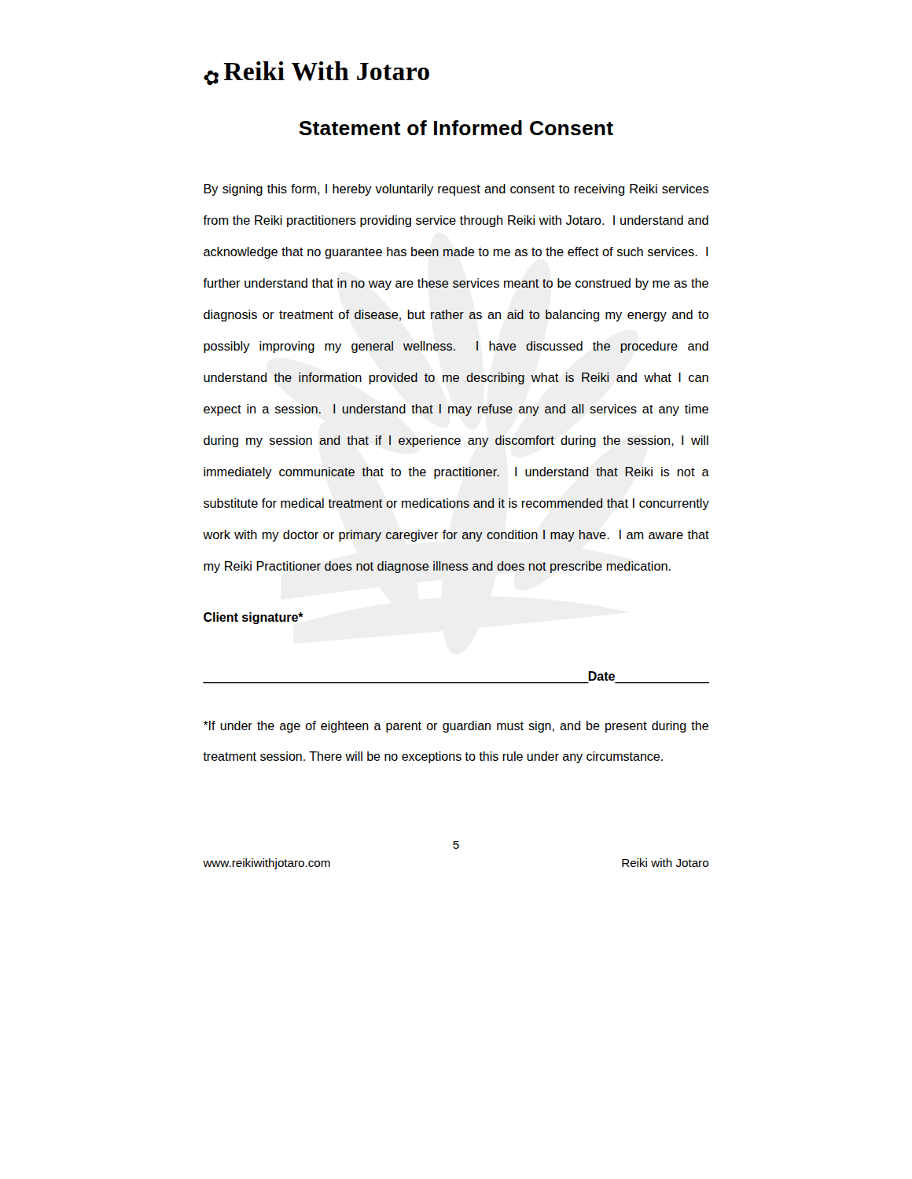✿Reiki With Jotaro
Statement of Informed Consent
By signing this form, I hereby voluntarily request and consent to receiving Reiki services from the Reiki practitioners providing service through Reiki with Jotaro. I understand and acknowledge that no guarantee has been made to me as to the effect of such services. I further understand that in no way are these services meant to be construed by me as the diagnosis or treatment of disease, but rather as an aid to balancing my energy and to possibly improving my general wellness. I have discussed the procedure and understand the information provided to me describing what is Reiki and what I can expect in a session. I understand that I may refuse any and all services at any time during my session and that if I experience any discomfort during the session, I will immediately communicate that to the practitioner. I understand that Reiki is not a substitute for medical treatment or medications and it is recommended that I concurrently work with my doctor or primary caregiver for any condition I may have. I am aware that my Reiki Practitioner does not diagnose illness and does not prescribe medication.
Client signature*
_______________________________________________________Date_______________________
*If under the age of eighteen a parent or guardian must sign, and be present during the treatment session. There will be no exceptions to this rule under any circumstance.
5
www.reikiwithjotaro.com Reiki with Jotaro